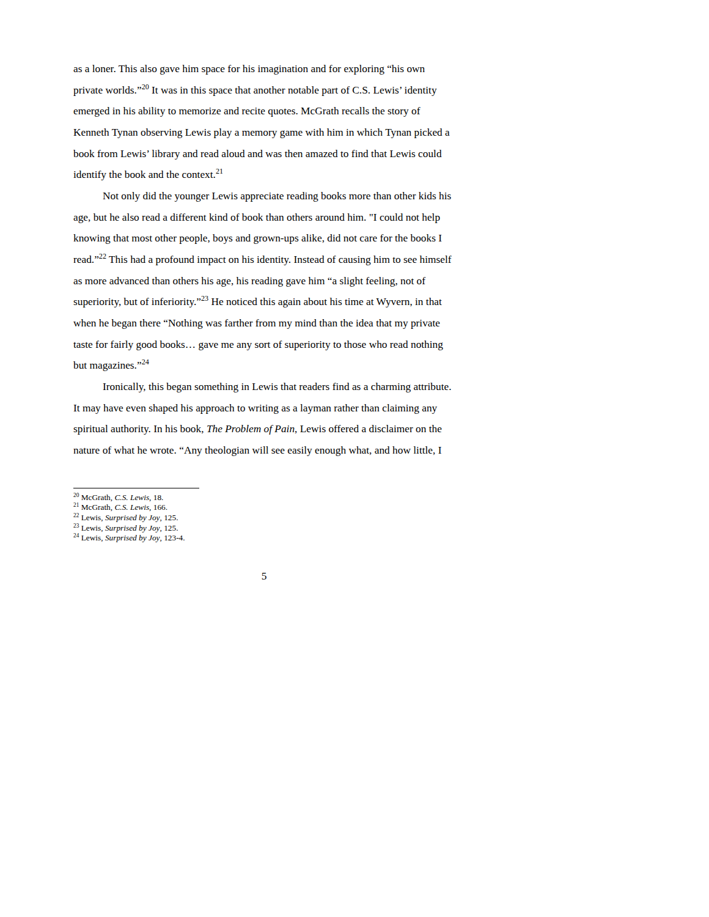as a loner. This also gave him space for his imagination and for exploring “his own private worlds.”20 It was in this space that another notable part of C.S. Lewis’ identity emerged in his ability to memorize and recite quotes. McGrath recalls the story of Kenneth Tynan observing Lewis play a memory game with him in which Tynan picked a book from Lewis’ library and read aloud and was then amazed to find that Lewis could identify the book and the context.21
Not only did the younger Lewis appreciate reading books more than other kids his age, but he also read a different kind of book than others around him. "I could not help knowing that most other people, boys and grown-ups alike, did not care for the books I read.”22 This had a profound impact on his identity. Instead of causing him to see himself as more advanced than others his age, his reading gave him “a slight feeling, not of superiority, but of inferiority.”23 He noticed this again about his time at Wyvern, in that when he began there “Nothing was farther from my mind than the idea that my private taste for fairly good books… gave me any sort of superiority to those who read nothing but magazines.”24
Ironically, this began something in Lewis that readers find as a charming attribute. It may have even shaped his approach to writing as a layman rather than claiming any spiritual authority. In his book, The Problem of Pain, Lewis offered a disclaimer on the nature of what he wrote. “Any theologian will see easily enough what, and how little, I
20 McGrath, C.S. Lewis, 18.
21 McGrath, C.S. Lewis, 166.
22 Lewis, Surprised by Joy, 125.
23 Lewis, Surprised by Joy, 125.
24 Lewis, Surprised by Joy, 123-4.
5